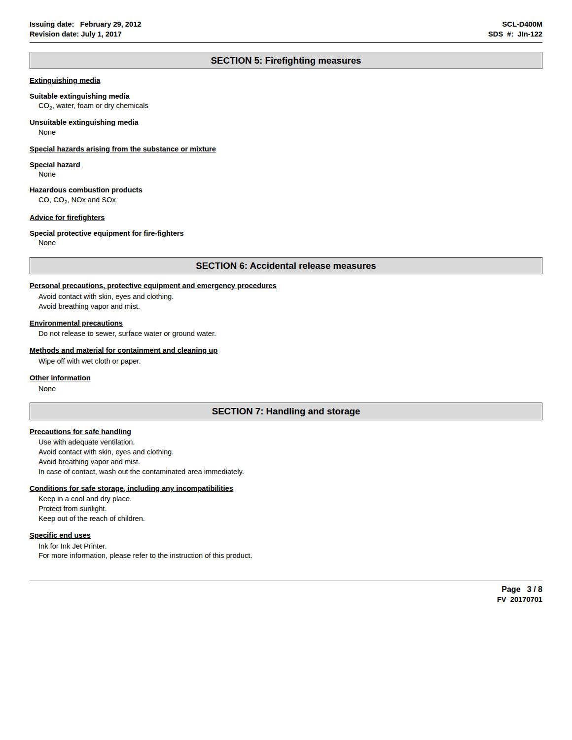Issuing date: February 29, 2012
Revision date: July 1, 2017
SCL-D400M
SDS #: JIn-122
SECTION 5: Firefighting measures
Extinguishing media
Suitable extinguishing media
CO2, water, foam or dry chemicals
Unsuitable extinguishing media
None
Special hazards arising from the substance or mixture
Special hazard
None
Hazardous combustion products
CO, CO2, NOx and SOx
Advice for firefighters
Special protective equipment for fire-fighters
None
SECTION 6: Accidental release measures
Personal precautions, protective equipment and emergency procedures
Avoid contact with skin, eyes and clothing.
Avoid breathing vapor and mist.
Environmental precautions
Do not release to sewer, surface water or ground water.
Methods and material for containment and cleaning up
Wipe off with wet cloth or paper.
Other information
None
SECTION 7: Handling and storage
Precautions for safe handling
Use with adequate ventilation.
Avoid contact with skin, eyes and clothing.
Avoid breathing vapor and mist.
In case of contact, wash out the contaminated area immediately.
Conditions for safe storage, including any incompatibilities
Keep in a cool and dry place.
Protect from sunlight.
Keep out of the reach of children.
Specific end uses
Ink for Ink Jet Printer.
For more information, please refer to the instruction of this product.
Page 3 / 8
FV 20170701